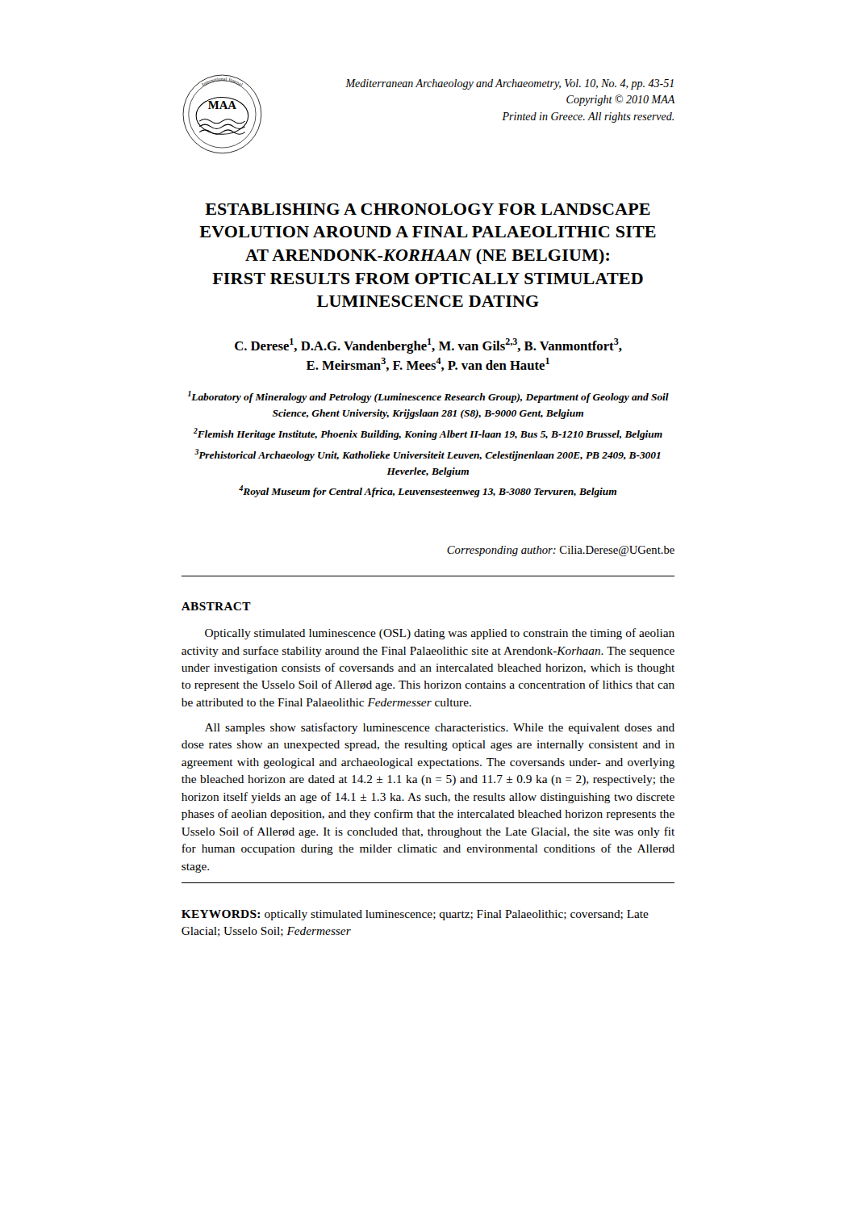International Journal MAA
Mediterranean Archaeology and Archaeometry, Vol. 10, No. 4, pp. 43-51
Copyright © 2010 MAA
Printed in Greece. All rights reserved.
Establishing a Chronology for Landscape
Evolution around a Final Palaeolithic Site
at Arendonk-Korhaan (NE Belgium):
First Results from Optically Stimulated
Luminescence Dating
C. Derese1, D.A.G. Vandenberghe1, M. van Gils2,3, B. Vanmontfort3,
E. Meirsman3, F. Mees4, P. van den Haute1
1Laboratory of Mineralogy and Petrology (Luminescence Research Group), Department of Geology and Soil Science, Ghent University, Krijgslaan 281 (S8), B-9000 Gent, Belgium
2Flemish Heritage Institute, Phoenix Building, Koning Albert II-laan 19, Bus 5, B-1210 Brussel, Belgium
3Prehistorical Archaeology Unit, Katholieke Universiteit Leuven, Celestijnenlaan 200E, PB 2409, B-3001 Heverlee, Belgium
4Royal Museum for Central Africa, Leuvensesteenweg 13, B-3080 Tervuren, Belgium
Corresponding author: Cilia.Derese@UGent.be
ABSTRACT
Optically stimulated luminescence (OSL) dating was applied to constrain the timing of aeolian activity and surface stability around the Final Palaeolithic site at Arendonk-Korhaan. The sequence under investigation consists of coversands and an intercalated bleached horizon, which is thought to represent the Usselo Soil of Allerød age. This horizon contains a concentration of lithics that can be attributed to the Final Palaeolithic Federmesser culture.
All samples show satisfactory luminescence characteristics. While the equivalent doses and dose rates show an unexpected spread, the resulting optical ages are internally consistent and in agreement with geological and archaeological expectations. The coversands under- and overlying the bleached horizon are dated at 14.2 ± 1.1 ka (n = 5) and 11.7 ± 0.9 ka (n = 2), respectively; the horizon itself yields an age of 14.1 ± 1.3 ka. As such, the results allow distinguishing two discrete phases of aeolian deposition, and they confirm that the intercalated bleached horizon represents the Usselo Soil of Allerød age. It is concluded that, throughout the Late Glacial, the site was only fit for human occupation during the milder climatic and environmental conditions of the Allerød stage.
KEYWORDS: optically stimulated luminescence; quartz; Final Palaeolithic; coversand; Late Glacial; Usselo Soil; Federmesser